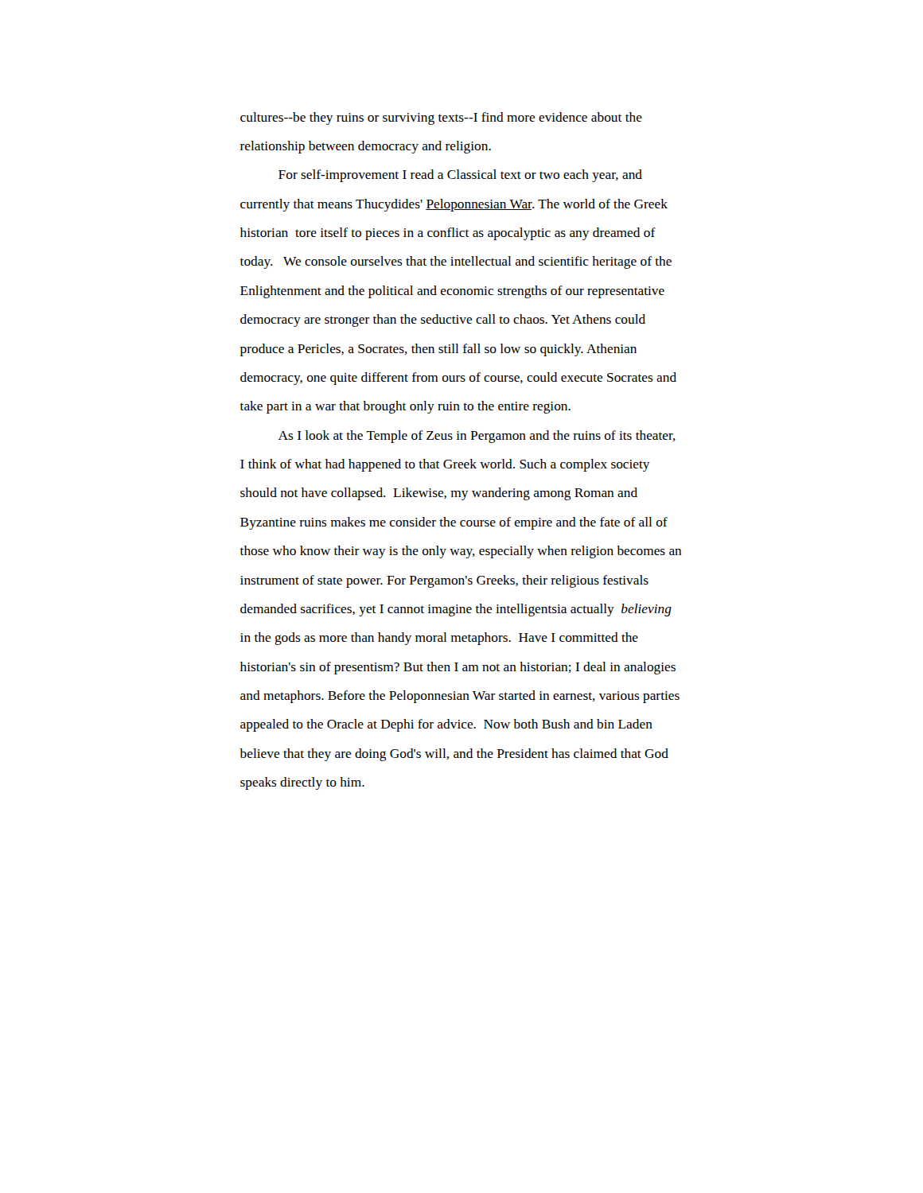cultures--be they ruins or surviving texts--I find more evidence about the relationship between democracy and religion.
For self-improvement I read a Classical text or two each year, and currently that means Thucydides' Peloponnesian War. The world of the Greek historian tore itself to pieces in a conflict as apocalyptic as any dreamed of today. We console ourselves that the intellectual and scientific heritage of the Enlightenment and the political and economic strengths of our representative democracy are stronger than the seductive call to chaos. Yet Athens could produce a Pericles, a Socrates, then still fall so low so quickly. Athenian democracy, one quite different from ours of course, could execute Socrates and take part in a war that brought only ruin to the entire region.
As I look at the Temple of Zeus in Pergamon and the ruins of its theater, I think of what had happened to that Greek world. Such a complex society should not have collapsed. Likewise, my wandering among Roman and Byzantine ruins makes me consider the course of empire and the fate of all of those who know their way is the only way, especially when religion becomes an instrument of state power. For Pergamon's Greeks, their religious festivals demanded sacrifices, yet I cannot imagine the intelligentsia actually believing in the gods as more than handy moral metaphors. Have I committed the historian's sin of presentism? But then I am not an historian; I deal in analogies and metaphors. Before the Peloponnesian War started in earnest, various parties appealed to the Oracle at Dephi for advice. Now both Bush and bin Laden believe that they are doing God's will, and the President has claimed that God speaks directly to him.